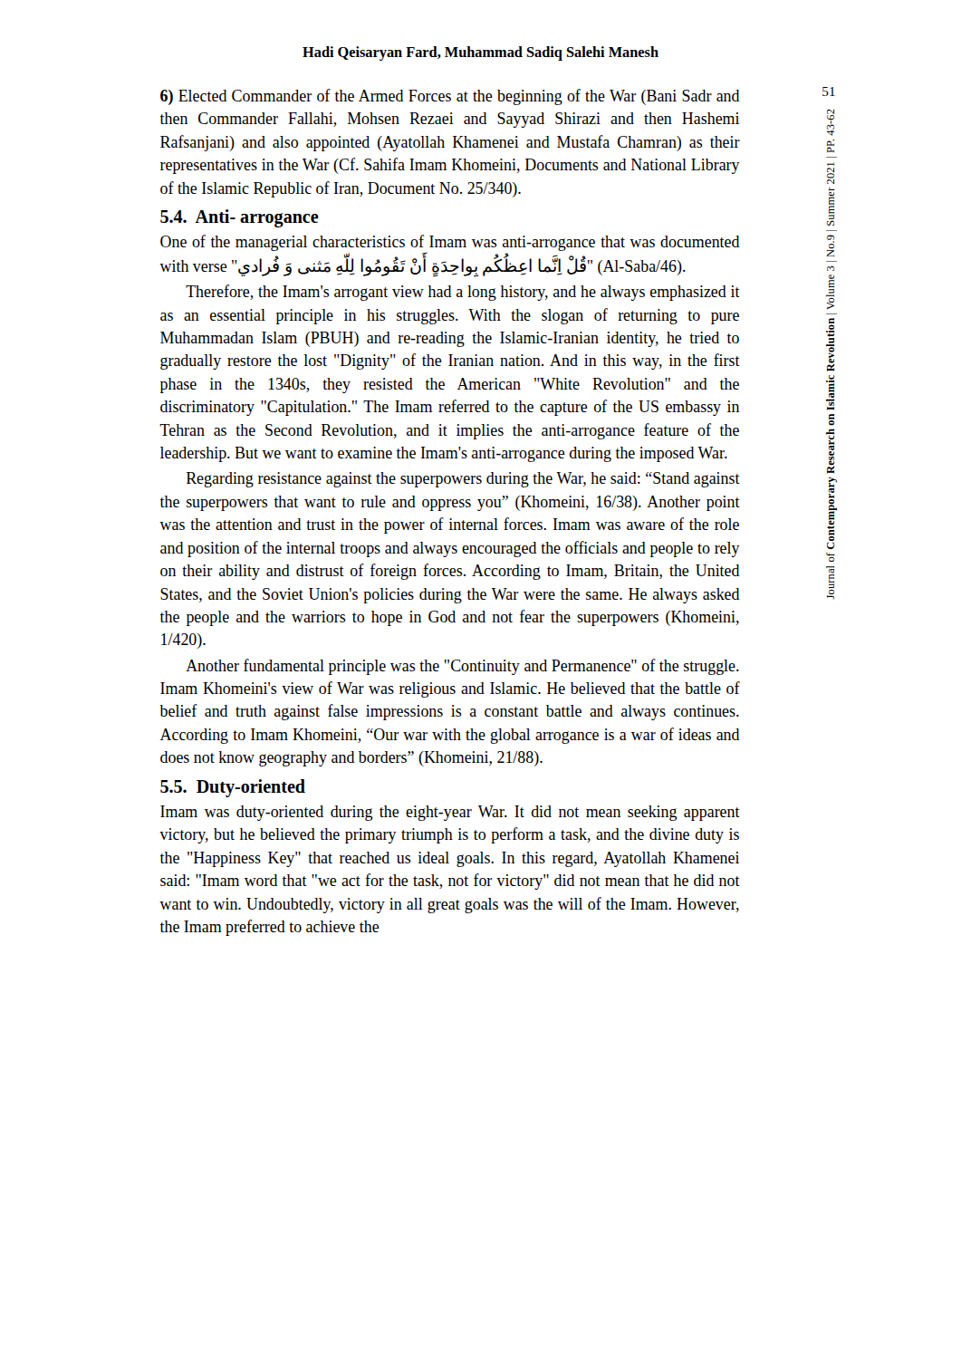Hadi Qeisaryan Fard, Muhammad Sadiq Salehi Manesh
51
Journal of Contemporary Research on Islamic Revolution | Volume 3 | No.9 | Summer 2021 | PP. 43-62
6) Elected Commander of the Armed Forces at the beginning of the War (Bani Sadr and then Commander Fallahi, Mohsen Rezaei and Sayyad Shirazi and then Hashemi Rafsanjani) and also appointed (Ayatollah Khamenei and Mustafa Chamran) as their representatives in the War (Cf. Sahifa Imam Khomeini, Documents and National Library of the Islamic Republic of Iran, Document No. 25/340).
5.4. Anti- arrogance
One of the managerial characteristics of Imam was anti-arrogance that was documented with verse "قُلْ اِنَّما اعِظُكُم بِواحِدَةٍ أَنْ تَقُومُوا لِلّهِ مَثنى وَ فُرادي" (Al-Saba/46).
Therefore, the Imam's arrogant view had a long history, and he always emphasized it as an essential principle in his struggles. With the slogan of returning to pure Muhammadan Islam (PBUH) and re-reading the Islamic-Iranian identity, he tried to gradually restore the lost "Dignity" of the Iranian nation. And in this way, in the first phase in the 1340s, they resisted the American "White Revolution" and the discriminatory "Capitulation." The Imam referred to the capture of the US embassy in Tehran as the Second Revolution, and it implies the anti-arrogance feature of the leadership. But we want to examine the Imam's anti-arrogance during the imposed War.
Regarding resistance against the superpowers during the War, he said: “Stand against the superpowers that want to rule and oppress you” (Khomeini, 16/38). Another point was the attention and trust in the power of internal forces. Imam was aware of the role and position of the internal troops and always encouraged the officials and people to rely on their ability and distrust of foreign forces. According to Imam, Britain, the United States, and the Soviet Union's policies during the War were the same. He always asked the people and the warriors to hope in God and not fear the superpowers (Khomeini, 1/420).
Another fundamental principle was the "Continuity and Permanence" of the struggle. Imam Khomeini's view of War was religious and Islamic. He believed that the battle of belief and truth against false impressions is a constant battle and always continues. According to Imam Khomeini, “Our war with the global arrogance is a war of ideas and does not know geography and borders” (Khomeini, 21/88).
5.5. Duty-oriented
Imam was duty-oriented during the eight-year War. It did not mean seeking apparent victory, but he believed the primary triumph is to perform a task, and the divine duty is the "Happiness Key" that reached us ideal goals. In this regard, Ayatollah Khamenei said: "Imam word that "we act for the task, not for victory" did not mean that he did not want to win. Undoubtedly, victory in all great goals was the will of the Imam. However, the Imam preferred to achieve the